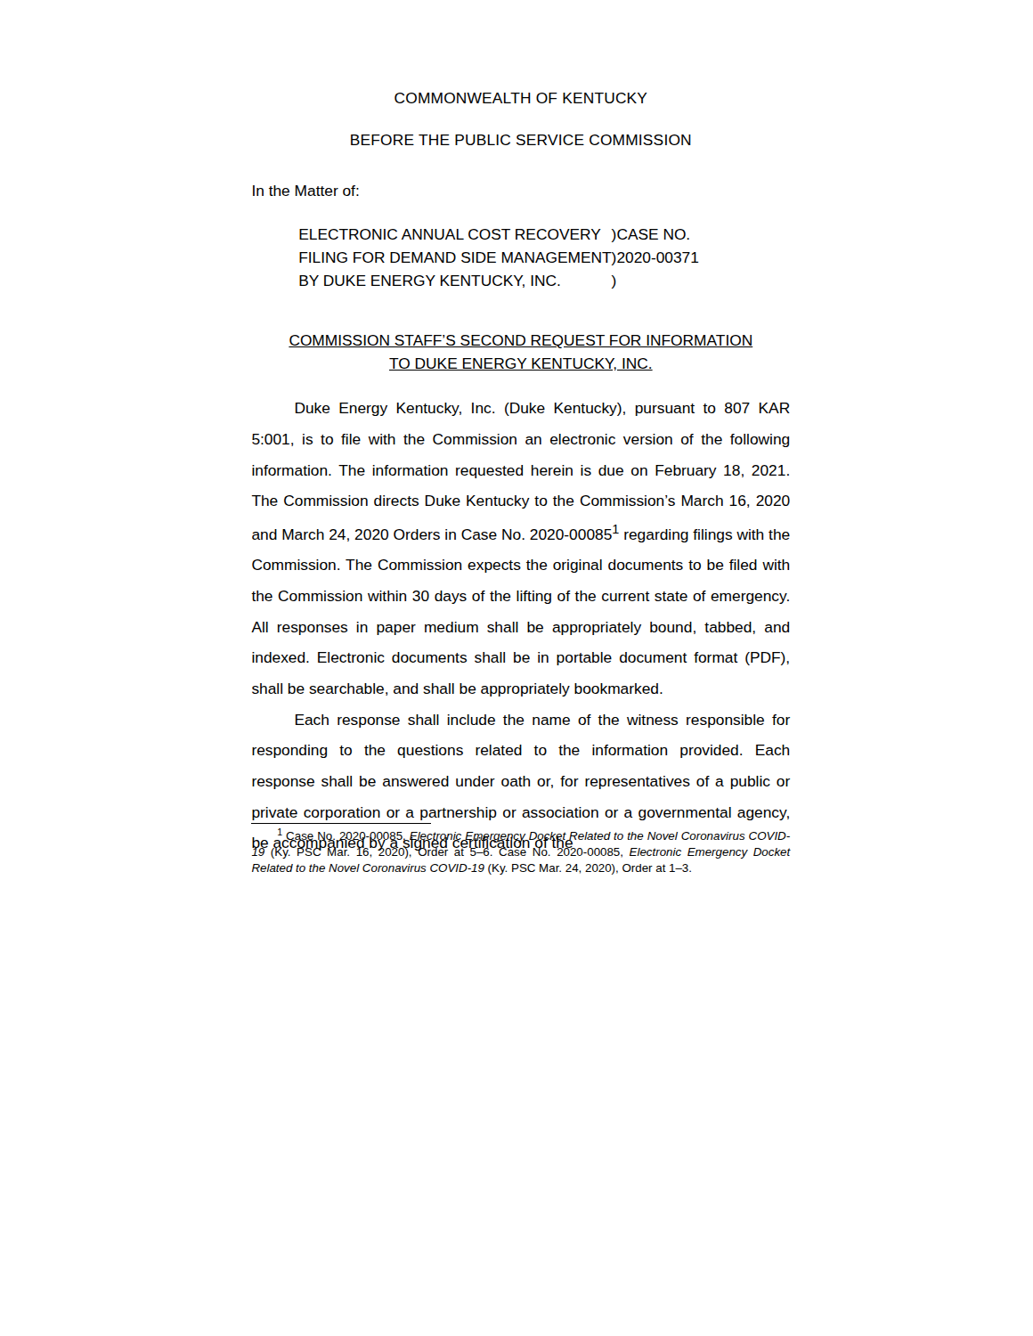COMMONWEALTH OF KENTUCKY
BEFORE THE PUBLIC SERVICE COMMISSION
In the Matter of:
| ELECTRONIC ANNUAL COST RECOVERY | ) | CASE NO. |
| FILING FOR DEMAND SIDE MANAGEMENT | ) | 2020-00371 |
| BY DUKE ENERGY KENTUCKY, INC. | ) | |
COMMISSION STAFF’S SECOND REQUEST FOR INFORMATION
TO DUKE ENERGY KENTUCKY, INC.
Duke Energy Kentucky, Inc. (Duke Kentucky), pursuant to 807 KAR 5:001, is to file with the Commission an electronic version of the following information. The information requested herein is due on February 18, 2021. The Commission directs Duke Kentucky to the Commission’s March 16, 2020 and March 24, 2020 Orders in Case No. 2020-000851 regarding filings with the Commission. The Commission expects the original documents to be filed with the Commission within 30 days of the lifting of the current state of emergency. All responses in paper medium shall be appropriately bound, tabbed, and indexed. Electronic documents shall be in portable document format (PDF), shall be searchable, and shall be appropriately bookmarked.
Each response shall include the name of the witness responsible for responding to the questions related to the information provided. Each response shall be answered under oath or, for representatives of a public or private corporation or a partnership or association or a governmental agency, be accompanied by a signed certification of the
1 Case No. 2020-00085, Electronic Emergency Docket Related to the Novel Coronavirus COVID-19 (Ky. PSC Mar. 16, 2020), Order at 5–6. Case No. 2020-00085, Electronic Emergency Docket Related to the Novel Coronavirus COVID-19 (Ky. PSC Mar. 24, 2020), Order at 1–3.